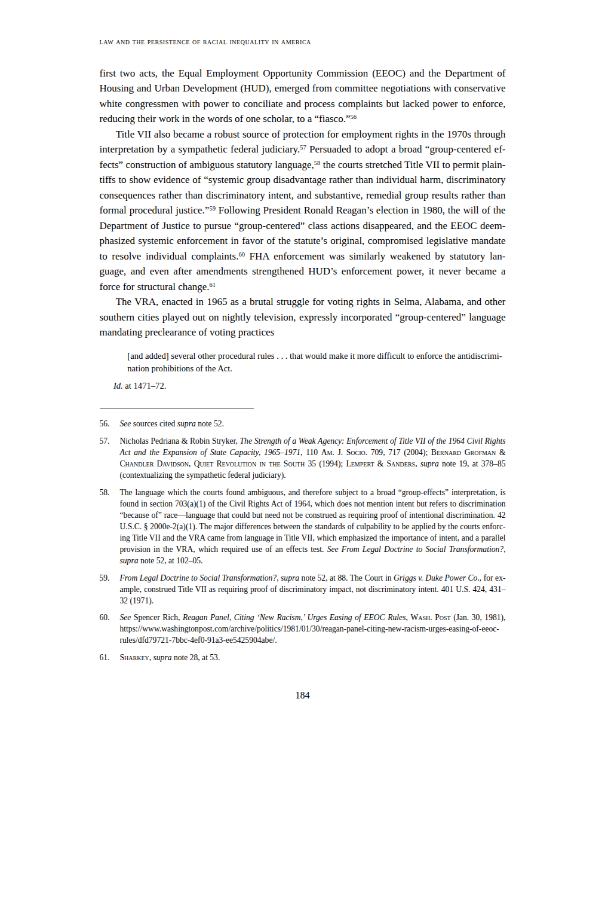Law and the Persistence of Racial Inequality in America
first two acts, the Equal Employment Opportunity Commission (EEOC) and the Department of Housing and Urban Development (HUD), emerged from committee negotiations with conservative white congressmen with power to conciliate and process complaints but lacked power to enforce, reducing their work in the words of one scholar, to a “fiasco.”56
Title VII also became a robust source of protection for employment rights in the 1970s through interpretation by a sympathetic federal judiciary.57 Persuaded to adopt a broad “group-centered effects” construction of ambiguous statutory language,58 the courts stretched Title VII to permit plaintiffs to show evidence of “systemic group disadvantage rather than individual harm, discriminatory consequences rather than discriminatory intent, and substantive, remedial group results rather than formal procedural justice.”59 Following President Ronald Reagan’s election in 1980, the will of the Department of Justice to pursue “group-centered” class actions disappeared, and the EEOC deemphasized systemic enforcement in favor of the statute’s original, compromised legislative mandate to resolve individual complaints.60 FHA enforcement was similarly weakened by statutory language, and even after amendments strengthened HUD’s enforcement power, it never became a force for structural change.61
The VRA, enacted in 1965 as a brutal struggle for voting rights in Selma, Alabama, and other southern cities played out on nightly television, expressly incorporated “group-centered” language mandating preclearance of voting practices
[and added] several other procedural rules . . . that would make it more difficult to enforce the antidiscrimination prohibitions of the Act.
Id. at 1471–72.
56. See sources cited supra note 52.
57. Nicholas Pedriana & Robin Stryker, The Strength of a Weak Agency: Enforcement of Title VII of the 1964 Civil Rights Act and the Expansion of State Capacity, 1965–1971, 110 Am. J. Socio. 709, 717 (2004); Bernard Grofman & Chandler Davidson, Quiet Revolution in the South 35 (1994); Lempert & Sanders, supra note 19, at 378–85 (contextualizing the sympathetic federal judiciary).
58. The language which the courts found ambiguous, and therefore subject to a broad “group-effects” interpretation, is found in section 703(a)(1) of the Civil Rights Act of 1964, which does not mention intent but refers to discrimination “because of” race—language that could but need not be construed as requiring proof of intentional discrimination. 42 U.S.C. § 2000e-2(a)(1). The major differences between the standards of culpability to be applied by the courts enforcing Title VII and the VRA came from language in Title VII, which emphasized the importance of intent, and a parallel provision in the VRA, which required use of an effects test. See From Legal Doctrine to Social Transformation?, supra note 52, at 102–05.
59. From Legal Doctrine to Social Transformation?, supra note 52, at 88. The Court in Griggs v. Duke Power Co., for example, construed Title VII as requiring proof of discriminatory impact, not discriminatory intent. 401 U.S. 424, 431–32 (1971).
60. See Spencer Rich, Reagan Panel, Citing ‘New Racism,’ Urges Easing of EEOC Rules, Wash. Post (Jan. 30, 1981), https://www.washingtonpost.com/archive/politics/1981/01/30/reagan-panel-citing-new-racism-urges-easing-of-eeoc-rules/dfd79721-7bbc-4ef0-91a3-ee5425904abe/.
61. Sharkey, supra note 28, at 53.
184